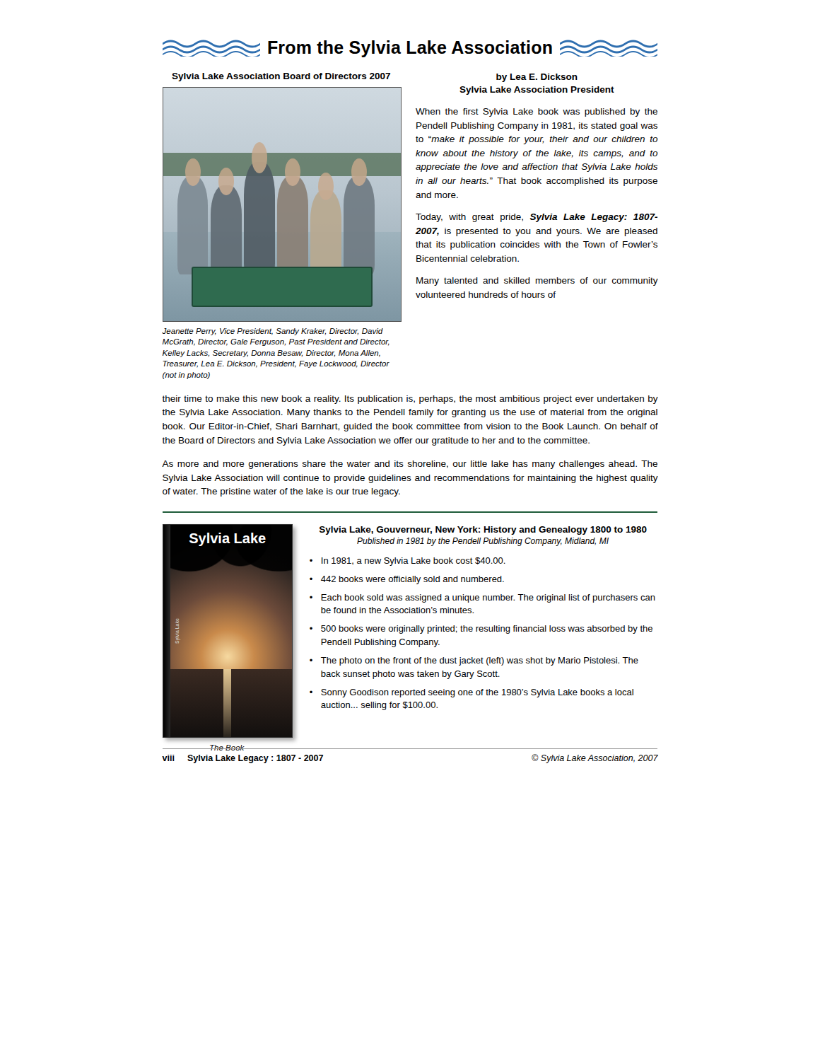From the Sylvia Lake Association
Sylvia Lake Association Board of Directors 2007
Jeanette Perry, Vice President, Sandy Kraker, Director, David McGrath, Director, Gale Ferguson, Past President and Director, Kelley Lacks, Secretary, Donna Besaw, Director, Mona Allen, Treasurer, Lea E. Dickson, President, Faye Lockwood, Director (not in photo)
by Lea E. Dickson
Sylvia Lake Association President
When the first Sylvia Lake book was published by the Pendell Publishing Company in 1981, its stated goal was to “make it possible for your, their and our children to know about the history of the lake, its camps, and to appreciate the love and affection that Sylvia Lake holds in all our hearts.” That book accomplished its purpose and more.
Today, with great pride, Sylvia Lake Legacy: 1807-2007, is presented to you and yours. We are pleased that its publication coincides with the Town of Fowler’s Bicentennial celebration.
Many talented and skilled members of our community volunteered hundreds of hours of
their time to make this new book a reality. Its publication is, perhaps, the most ambitious project ever undertaken by the Sylvia Lake Association. Many thanks to the Pendell family for granting us the use of material from the original book. Our Editor-in-Chief, Shari Barnhart, guided the book committee from vision to the Book Launch. On behalf of the Board of Directors and Sylvia Lake Association we offer our gratitude to her and to the committee.
As more and more generations share the water and its shoreline, our little lake has many challenges ahead. The Sylvia Lake Association will continue to provide guidelines and recommendations for maintaining the highest quality of water. The pristine water of the lake is our true legacy.
Sylvia Lake
Sylvia Lake
The Book
Sylvia Lake, Gouverneur, New York: History and Genealogy 1800 to 1980
Published in 1981 by the Pendell Publishing Company, Midland, MI
In 1981, a new Sylvia Lake book cost $40.00.
442 books were officially sold and numbered.
Each book sold was assigned a unique number. The original list of purchasers can be found in the Association’s minutes.
500 books were originally printed; the resulting financial loss was absorbed by the Pendell Publishing Company.
The photo on the front of the dust jacket (left) was shot by Mario Pistolesi. The back sunset photo was taken by Gary Scott.
Sonny Goodison reported seeing one of the 1980’s Sylvia Lake books a local auction... selling for $100.00.
viii Sylvia Lake Legacy : 1807 - 2007 © Sylvia Lake Association, 2007